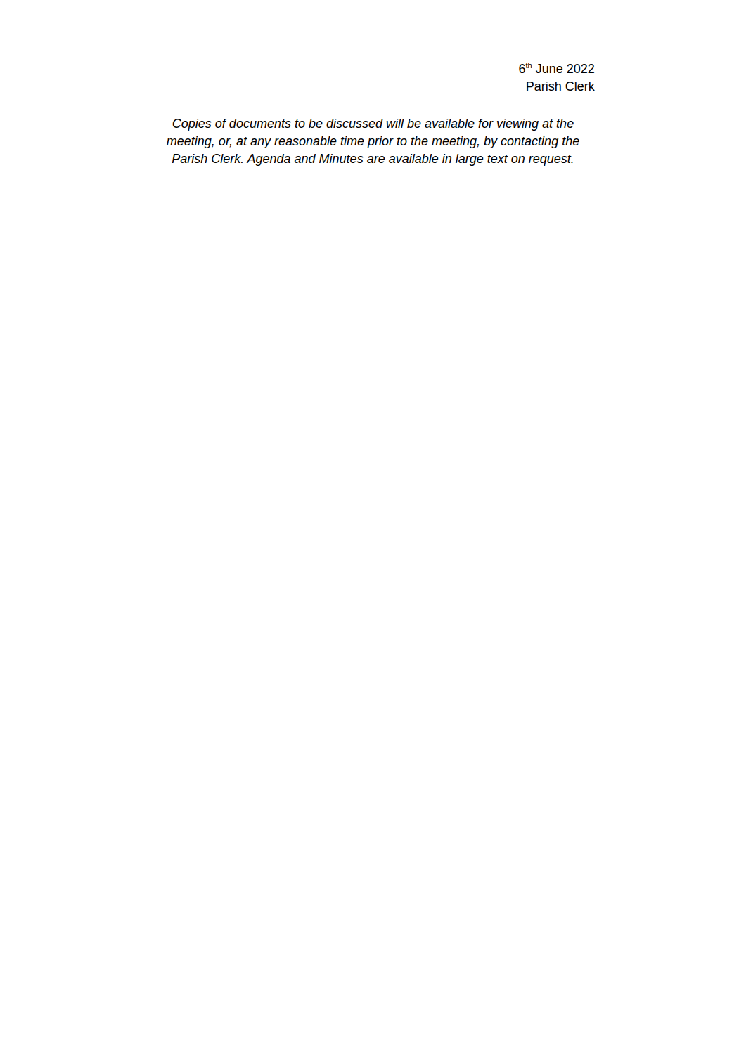6th June 2022
Parish Clerk
Copies of documents to be discussed will be available for viewing at the meeting, or, at any reasonable time prior to the meeting, by contacting the Parish Clerk. Agenda and Minutes are available in large text on request.